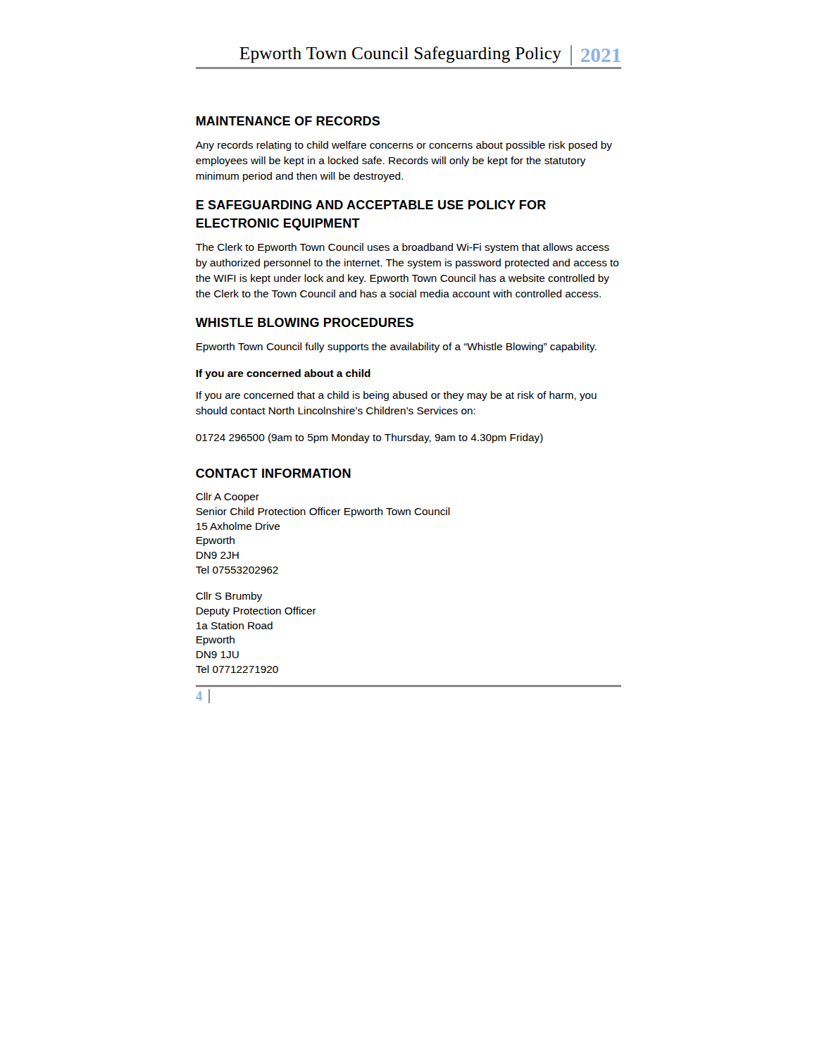Epworth Town Council Safeguarding Policy 2021
MAINTENANCE OF RECORDS
Any records relating to child welfare concerns or concerns about possible risk posed by employees will be kept in a locked safe. Records will only be kept for the statutory minimum period and then will be destroyed.
E SAFEGUARDING AND ACCEPTABLE USE POLICY FOR ELECTRONIC EQUIPMENT
The Clerk to Epworth Town Council uses a broadband Wi-Fi system that allows access by authorized personnel to the internet. The system is password protected and access to the WIFI is kept under lock and key. Epworth Town Council has a website controlled by the Clerk to the Town Council and has a social media account with controlled access.
WHISTLE BLOWING PROCEDURES
Epworth Town Council fully supports the availability of a “Whistle Blowing” capability.
If you are concerned about a child
If you are concerned that a child is being abused or they may be at risk of harm, you should contact North Lincolnshire’s Children’s Services on:
01724 296500 (9am to 5pm Monday to Thursday, 9am to 4.30pm Friday)
CONTACT INFORMATION
Cllr A Cooper
Senior Child Protection Officer Epworth Town Council
15 Axholme Drive
Epworth
DN9 2JH
Tel 07553202962
Cllr S Brumby
Deputy Protection Officer
1a Station Road
Epworth
DN9 1JU
Tel 07712271920
4